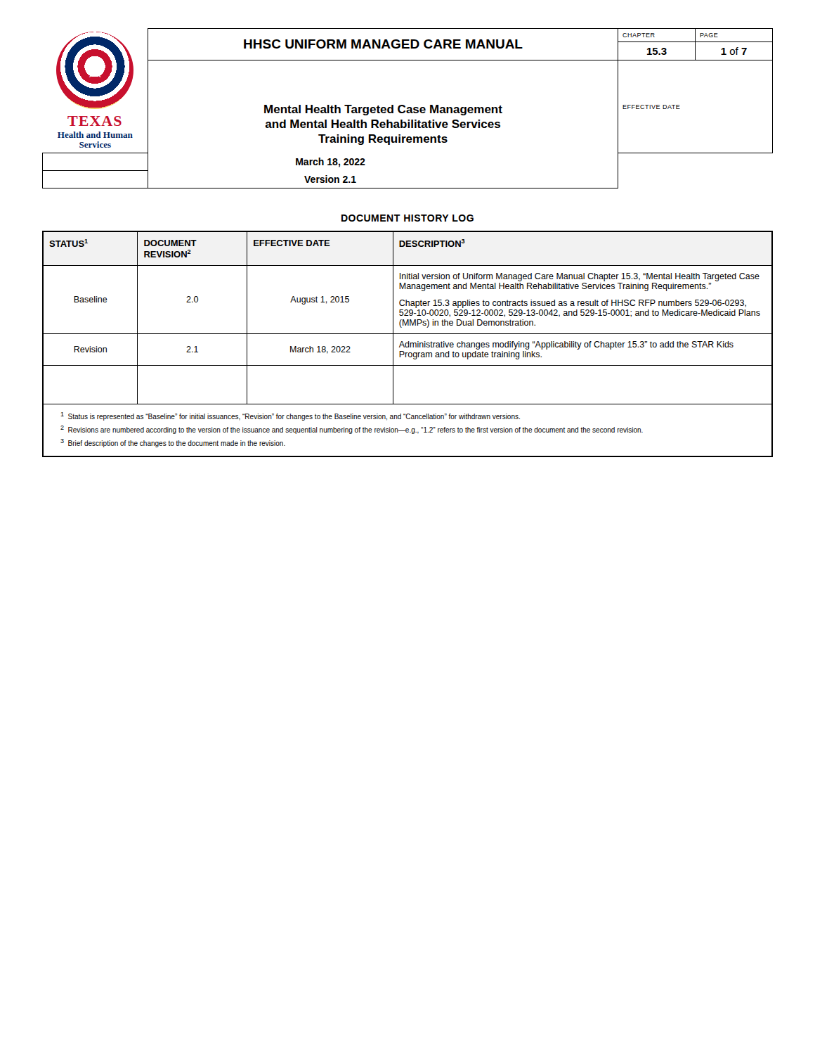| TEXAS Health and Human Services | HHSC UNIFORM MANAGED CARE MANUAL | CHAPTER | PAGE |
| 15.3 | 1 of 7 |
| Mental Health Targeted Case Management and Mental Health Rehabilitative Services Training Requirements | EFFECTIVE DATE |
| March 18, 2022 |
| Version 2.1 |
DOCUMENT HISTORY LOG
| STATUS 1 | DOCUMENT REVISION 2 | EFFECTIVE DATE | DESCRIPTION 3 |
| --- | --- | --- | --- |
| Baseline | 2.0 | August 1, 2015 | Initial version of Uniform Managed Care Manual Chapter 15.3, “Mental Health Targeted Case Management and Mental Health Rehabilitative Services Training Requirements.” Chapter 15.3 applies to contracts issued as a result of HHSC RFP numbers 529-06-0293, 529-10-0020, 529-12-0002, 529-13-0042, and 529-15-0001; and to Medicare-Medicaid Plans (MMPs) in the Dual Demonstration. |
| Revision | 2.1 | March 18, 2022 | Administrative changes modifying “Applicability of Chapter 15.3” to add the STAR Kids Program and to update training links. |
| 1 Status is represented as “Baseline” for initial issuances, “Revision” for changes to the Baseline version, and “Cancellation” for withdrawn versions. 2 Revisions are numbered according to the version of the issuance and sequential numbering of the revision—e.g., “1.2” refers to the first version of the document and the second revision. 3 Brief description of the changes to the document made in the revision. |